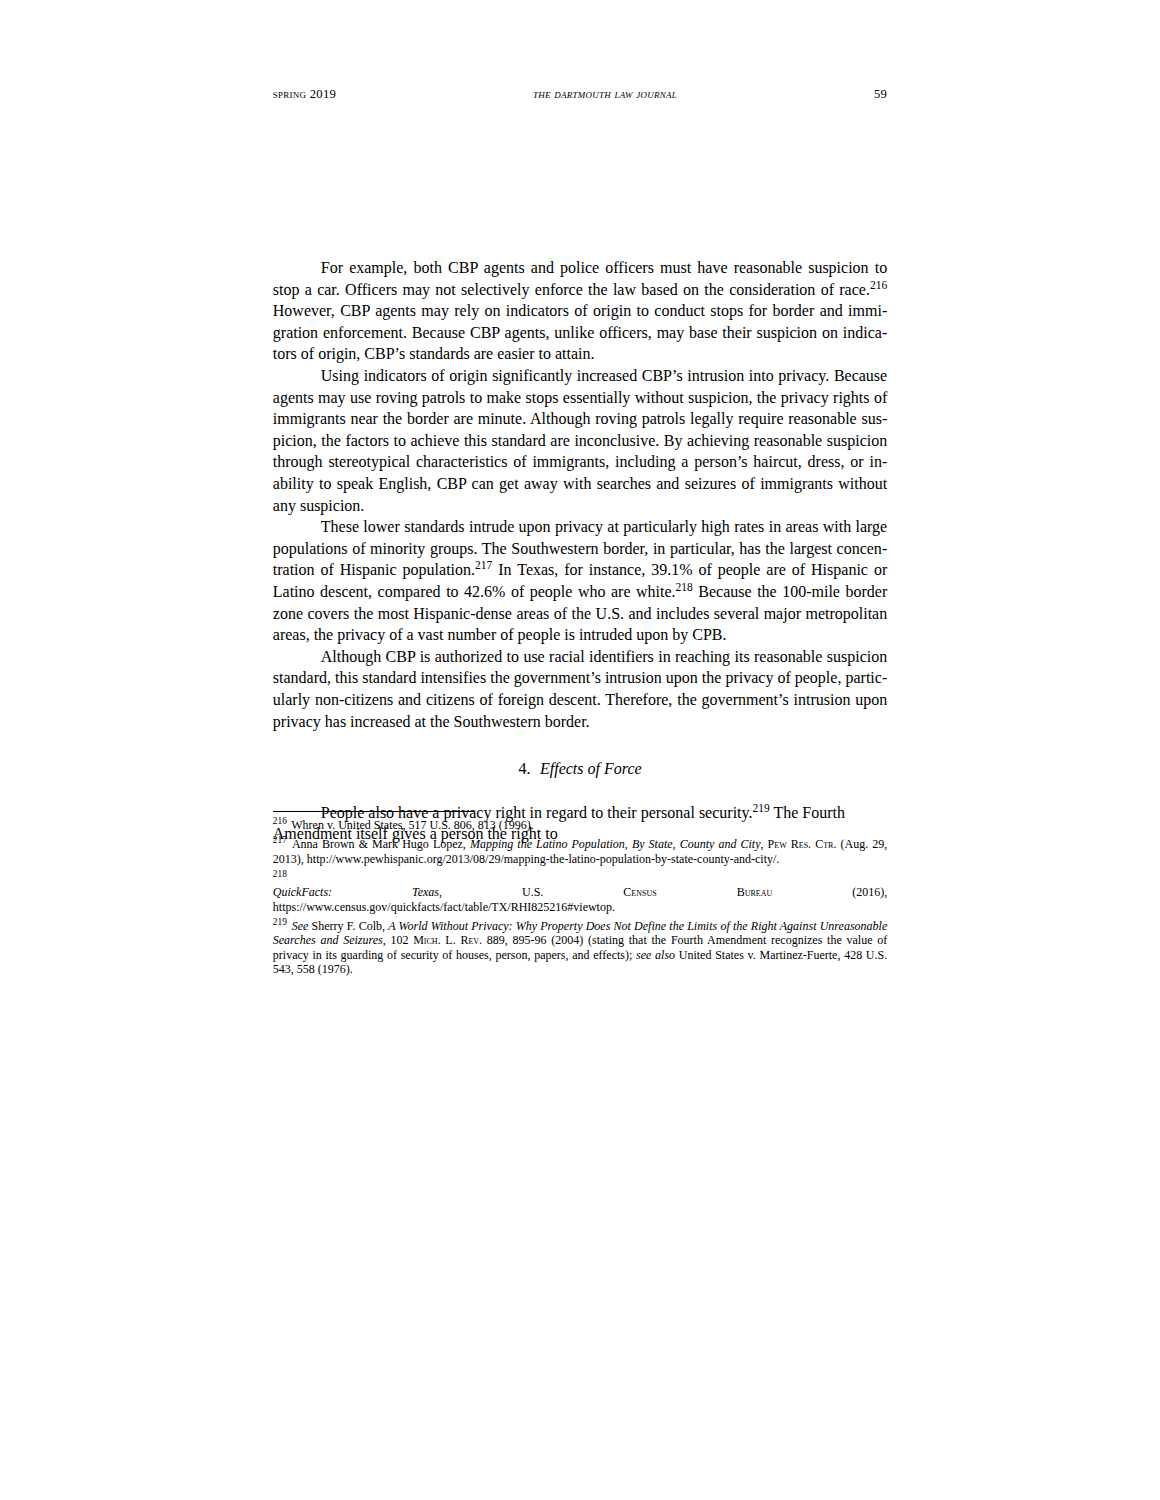Spring 2019 The Dartmouth Law Journal 59
For example, both CBP agents and police officers must have reasonable suspicion to stop a car. Officers may not selectively enforce the law based on the consideration of race.216 However, CBP agents may rely on indicators of origin to conduct stops for border and immigration enforcement. Because CBP agents, unlike officers, may base their suspicion on indicators of origin, CBP’s standards are easier to attain.
Using indicators of origin significantly increased CBP’s intrusion into privacy. Because agents may use roving patrols to make stops essentially without suspicion, the privacy rights of immigrants near the border are minute. Although roving patrols legally require reasonable suspicion, the factors to achieve this standard are inconclusive. By achieving reasonable suspicion through stereotypical characteristics of immigrants, including a person’s haircut, dress, or inability to speak English, CBP can get away with searches and seizures of immigrants without any suspicion.
These lower standards intrude upon privacy at particularly high rates in areas with large populations of minority groups. The Southwestern border, in particular, has the largest concentration of Hispanic population.217 In Texas, for instance, 39.1% of people are of Hispanic or Latino descent, compared to 42.6% of people who are white.218 Because the 100-mile border zone covers the most Hispanic-dense areas of the U.S. and includes several major metropolitan areas, the privacy of a vast number of people is intruded upon by CPB.
Although CBP is authorized to use racial identifiers in reaching its reasonable suspicion standard, this standard intensifies the government’s intrusion upon the privacy of people, particularly non-citizens and citizens of foreign descent. Therefore, the government’s intrusion upon privacy has increased at the Southwestern border.
4. Effects of Force
People also have a privacy right in regard to their personal security.219 The Fourth Amendment itself gives a person the right to
216 Whren v. United States, 517 U.S. 806, 813 (1996).
217 Anna Brown & Mark Hugo Lopez, Mapping the Latino Population, By State, County and City, Pew Res. Ctr. (Aug. 29, 2013), http://www.pewhispanic.org/2013/08/29/mapping-the-latino-population-by-state-county-and-city/.
218 QuickFacts: Texas, U.S. Census Bureau (2016), https://www.census.gov/quickfacts/fact/table/TX/RHI825216#viewtop.
219 See Sherry F. Colb, A World Without Privacy: Why Property Does Not Define the Limits of the Right Against Unreasonable Searches and Seizures, 102 Mich. L. Rev. 889, 895-96 (2004) (stating that the Fourth Amendment recognizes the value of privacy in its guarding of security of houses, person, papers, and effects); see also United States v. Martinez-Fuerte, 428 U.S. 543, 558 (1976).